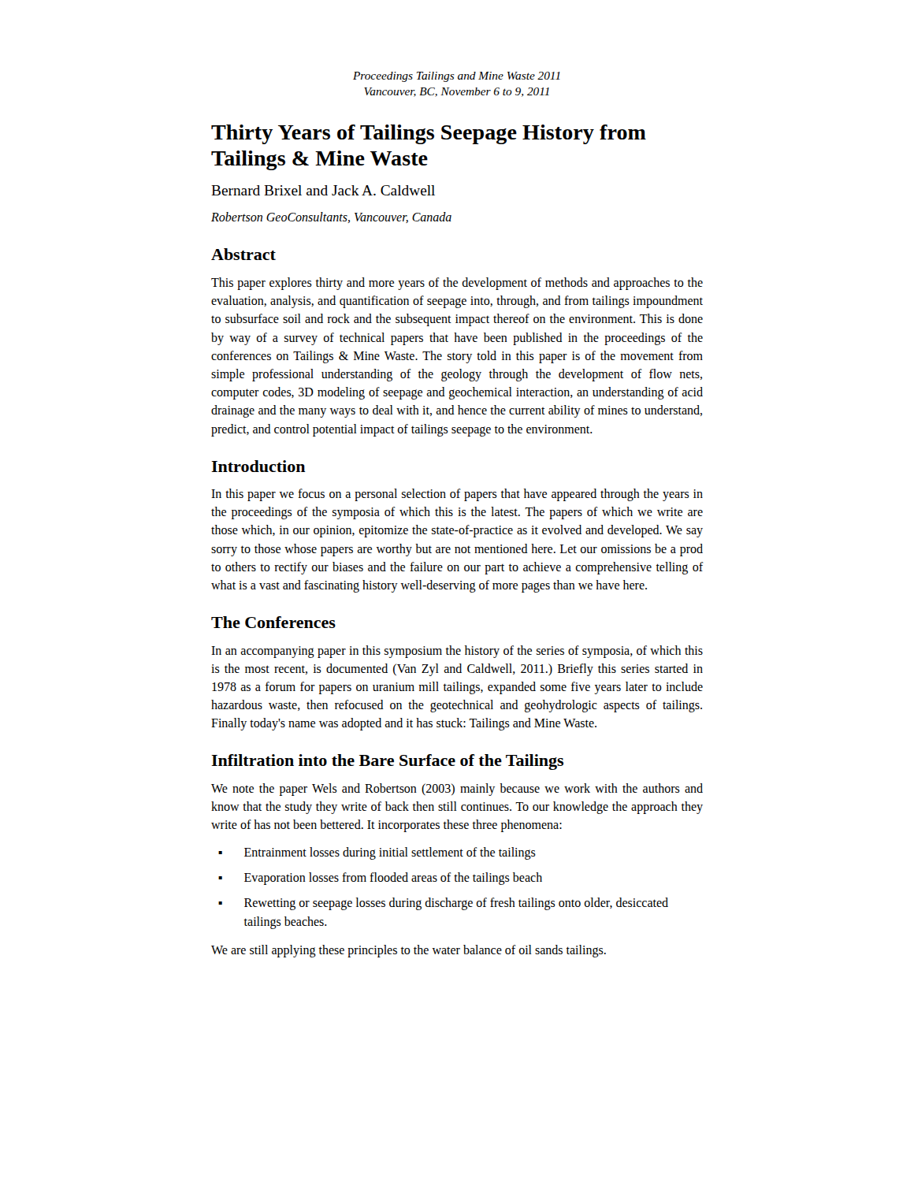Proceedings Tailings and Mine Waste 2011
Vancouver, BC, November 6 to 9, 2011
Thirty Years of Tailings Seepage History from Tailings & Mine Waste
Bernard Brixel and Jack A. Caldwell
Robertson GeoConsultants, Vancouver, Canada
Abstract
This paper explores thirty and more years of the development of methods and approaches to the evaluation, analysis, and quantification of seepage into, through, and from tailings impoundment to subsurface soil and rock and the subsequent impact thereof on the environment. This is done by way of a survey of technical papers that have been published in the proceedings of the conferences on Tailings & Mine Waste. The story told in this paper is of the movement from simple professional understanding of the geology through the development of flow nets, computer codes, 3D modeling of seepage and geochemical interaction, an understanding of acid drainage and the many ways to deal with it, and hence the current ability of mines to understand, predict, and control potential impact of tailings seepage to the environment.
Introduction
In this paper we focus on a personal selection of papers that have appeared through the years in the proceedings of the symposia of which this is the latest. The papers of which we write are those which, in our opinion, epitomize the state-of-practice as it evolved and developed. We say sorry to those whose papers are worthy but are not mentioned here. Let our omissions be a prod to others to rectify our biases and the failure on our part to achieve a comprehensive telling of what is a vast and fascinating history well-deserving of more pages than we have here.
The Conferences
In an accompanying paper in this symposium the history of the series of symposia, of which this is the most recent, is documented (Van Zyl and Caldwell, 2011.) Briefly this series started in 1978 as a forum for papers on uranium mill tailings, expanded some five years later to include hazardous waste, then refocused on the geotechnical and geohydrologic aspects of tailings. Finally today's name was adopted and it has stuck: Tailings and Mine Waste.
Infiltration into the Bare Surface of the Tailings
We note the paper Wels and Robertson (2003) mainly because we work with the authors and know that the study they write of back then still continues. To our knowledge the approach they write of has not been bettered. It incorporates these three phenomena:
Entrainment losses during initial settlement of the tailings
Evaporation losses from flooded areas of the tailings beach
Rewetting or seepage losses during discharge of fresh tailings onto older, desiccated tailings beaches.
We are still applying these principles to the water balance of oil sands tailings.